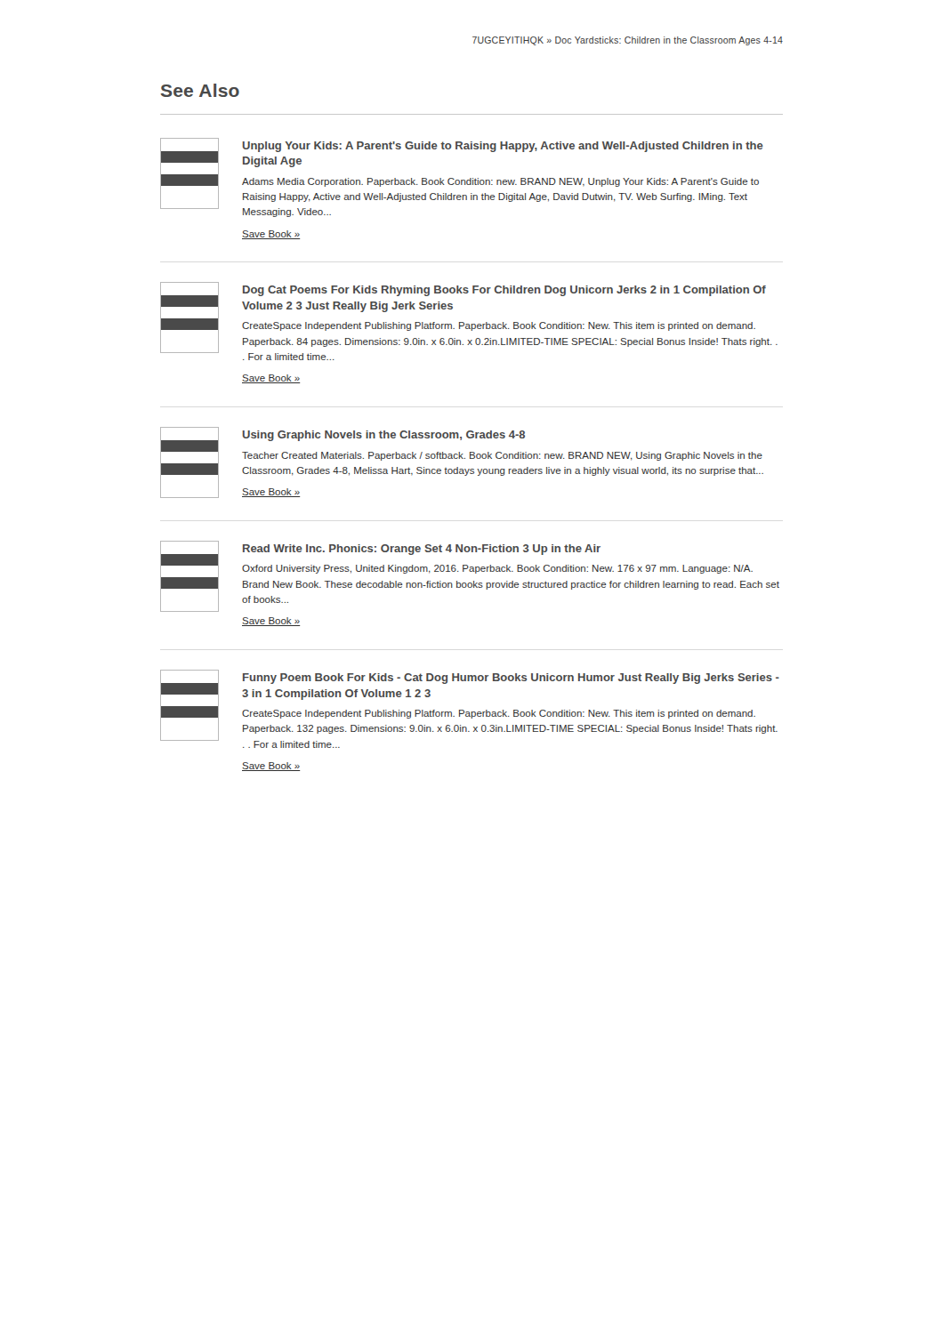7UGCEYITIHQK » Doc Yardsticks: Children in the Classroom Ages 4-14
See Also
Unplug Your Kids: A Parent's Guide to Raising Happy, Active and Well-Adjusted Children in the Digital Age
Adams Media Corporation. Paperback. Book Condition: new. BRAND NEW, Unplug Your Kids: A Parent's Guide to Raising Happy, Active and Well-Adjusted Children in the Digital Age, David Dutwin, TV. Web Surfing. IMing. Text Messaging. Video...
Save Book »
Dog Cat Poems For Kids Rhyming Books For Children Dog Unicorn Jerks 2 in 1 Compilation Of Volume 2 3 Just Really Big Jerk Series
CreateSpace Independent Publishing Platform. Paperback. Book Condition: New. This item is printed on demand. Paperback. 84 pages. Dimensions: 9.0in. x 6.0in. x 0.2in.LIMITED-TIME SPECIAL: Special Bonus Inside! Thats right. . . For a limited time...
Save Book »
Using Graphic Novels in the Classroom, Grades 4-8
Teacher Created Materials. Paperback / softback. Book Condition: new. BRAND NEW, Using Graphic Novels in the Classroom, Grades 4-8, Melissa Hart, Since todays young readers live in a highly visual world, its no surprise that...
Save Book »
Read Write Inc. Phonics: Orange Set 4 Non-Fiction 3 Up in the Air
Oxford University Press, United Kingdom, 2016. Paperback. Book Condition: New. 176 x 97 mm. Language: N/A. Brand New Book. These decodable non-fiction books provide structured practice for children learning to read. Each set of books...
Save Book »
Funny Poem Book For Kids - Cat Dog Humor Books Unicorn Humor Just Really Big Jerks Series - 3 in 1 Compilation Of Volume 1 2 3
CreateSpace Independent Publishing Platform. Paperback. Book Condition: New. This item is printed on demand. Paperback. 132 pages. Dimensions: 9.0in. x 6.0in. x 0.3in.LIMITED-TIME SPECIAL: Special Bonus Inside! Thats right. . . For a limited time...
Save Book »